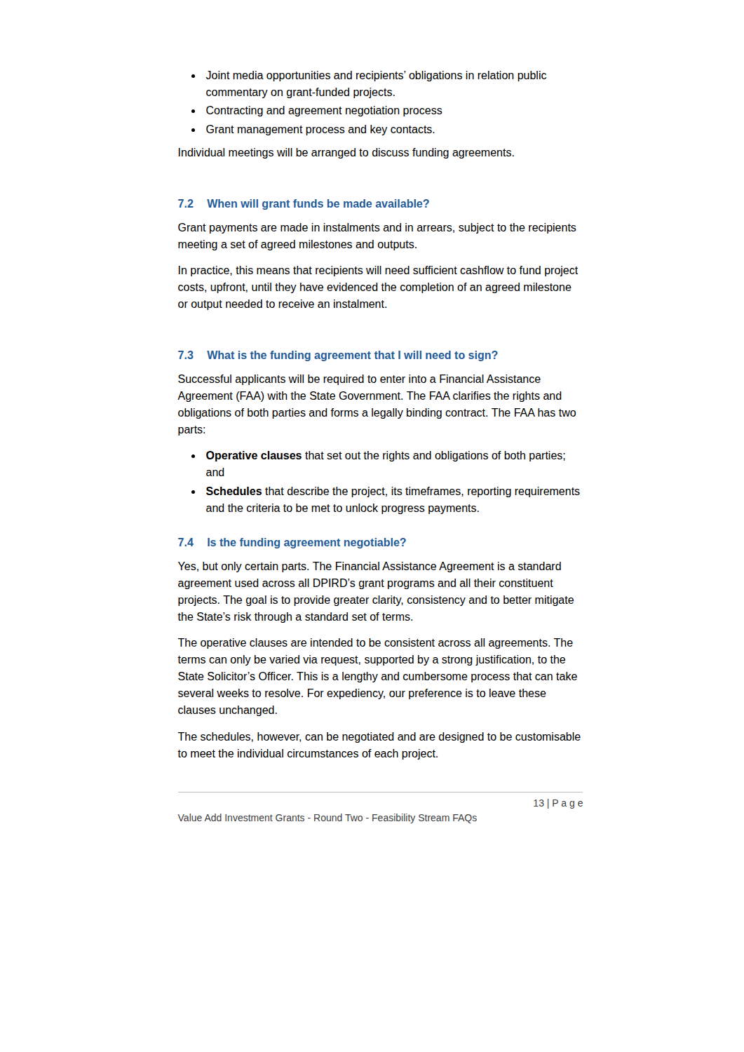Joint media opportunities and recipients’ obligations in relation public commentary on grant-funded projects.
Contracting and agreement negotiation process
Grant management process and key contacts.
Individual meetings will be arranged to discuss funding agreements.
7.2 When will grant funds be made available?
Grant payments are made in instalments and in arrears, subject to the recipients meeting a set of agreed milestones and outputs.
In practice, this means that recipients will need sufficient cashflow to fund project costs, upfront, until they have evidenced the completion of an agreed milestone or output needed to receive an instalment.
7.3 What is the funding agreement that I will need to sign?
Successful applicants will be required to enter into a Financial Assistance Agreement (FAA) with the State Government. The FAA clarifies the rights and obligations of both parties and forms a legally binding contract. The FAA has two parts:
Operative clauses that set out the rights and obligations of both parties; and
Schedules that describe the project, its timeframes, reporting requirements and the criteria to be met to unlock progress payments.
7.4 Is the funding agreement negotiable?
Yes, but only certain parts. The Financial Assistance Agreement is a standard agreement used across all DPIRD’s grant programs and all their constituent projects. The goal is to provide greater clarity, consistency and to better mitigate the State’s risk through a standard set of terms.
The operative clauses are intended to be consistent across all agreements. The terms can only be varied via request, supported by a strong justification, to the State Solicitor’s Officer. This is a lengthy and cumbersome process that can take several weeks to resolve. For expediency, our preference is to leave these clauses unchanged.
The schedules, however, can be negotiated and are designed to be customisable to meet the individual circumstances of each project.
13 | P a g e
Value Add Investment Grants - Round Two - Feasibility Stream FAQs